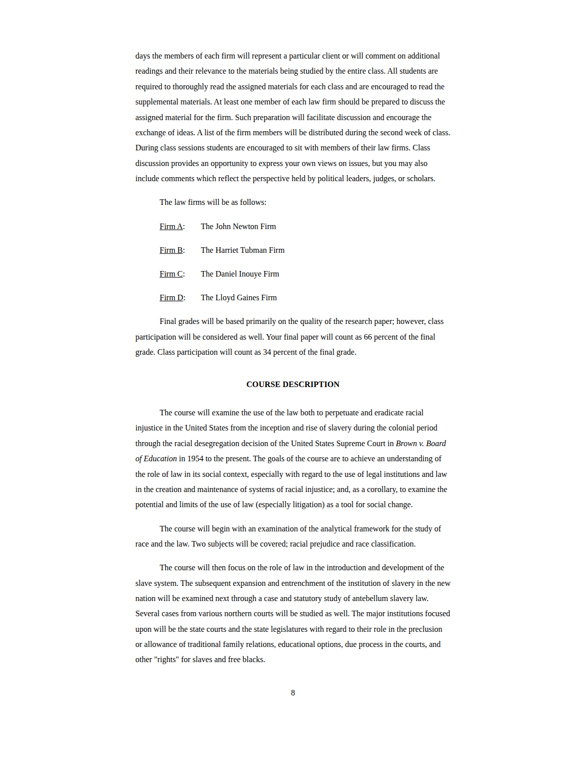days the members of each firm will represent a particular client or will comment on additional readings and their relevance to the materials being studied by the entire class. All students are required to thoroughly read the assigned materials for each class and are encouraged to read the supplemental materials. At least one member of each law firm should be prepared to discuss the assigned material for the firm. Such preparation will facilitate discussion and encourage the exchange of ideas. A list of the firm members will be distributed during the second week of class. During class sessions students are encouraged to sit with members of their law firms. Class discussion provides an opportunity to express your own views on issues, but you may also include comments which reflect the perspective held by political leaders, judges, or scholars.
The law firms will be as follows:
Firm A:
The John Newton Firm
Firm B:
The Harriet Tubman Firm
Firm C:
The Daniel Inouye Firm
Firm D:
The Lloyd Gaines Firm
Final grades will be based primarily on the quality of the research paper; however, class participation will be considered as well. Your final paper will count as 66 percent of the final grade. Class participation will count as 34 percent of the final grade.
COURSE DESCRIPTION
The course will examine the use of the law both to perpetuate and eradicate racial injustice in the United States from the inception and rise of slavery during the colonial period through the racial desegregation decision of the United States Supreme Court in Brown v. Board of Education in 1954 to the present. The goals of the course are to achieve an understanding of the role of law in its social context, especially with regard to the use of legal institutions and law in the creation and maintenance of systems of racial injustice; and, as a corollary, to examine the potential and limits of the use of law (especially litigation) as a tool for social change.
The course will begin with an examination of the analytical framework for the study of race and the law. Two subjects will be covered; racial prejudice and race classification.
The course will then focus on the role of law in the introduction and development of the slave system. The subsequent expansion and entrenchment of the institution of slavery in the new nation will be examined next through a case and statutory study of antebellum slavery law. Several cases from various northern courts will be studied as well. The major institutions focused upon will be the state courts and the state legislatures with regard to their role in the preclusion or allowance of traditional family relations, educational options, due process in the courts, and other "rights" for slaves and free blacks.
8